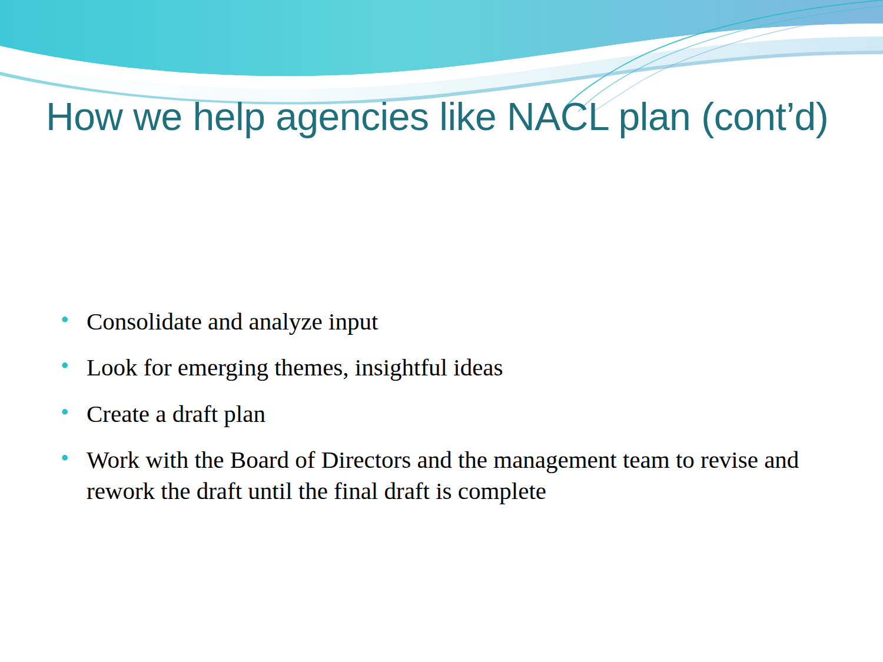How we help agencies like NACL plan (cont’d)
Consolidate and analyze input
Look for emerging themes, insightful ideas
Create a draft plan
Work with the Board of Directors and the management team to revise and rework the draft until the final draft is complete